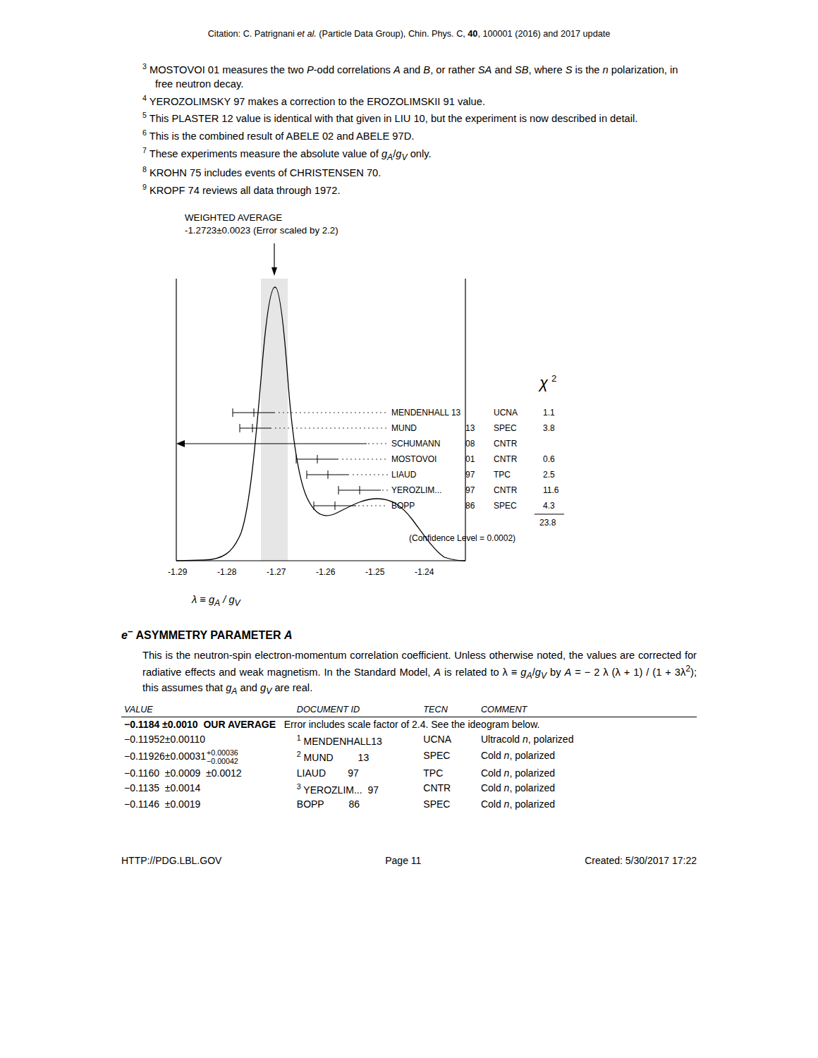Citation: C. Patrignani et al. (Particle Data Group), Chin. Phys. C, 40, 100001 (2016) and 2017 update
3 MOSTOVOI 01 measures the two P-odd correlations A and B, or rather SA and SB, where S is the n polarization, in free neutron decay.
4 YEROZOLIMSKY 97 makes a correction to the EROZOLIMSKII 91 value.
5 This PLASTER 12 value is identical with that given in LIU 10, but the experiment is now described in detail.
6 This is the combined result of ABELE 02 and ABELE 97D.
7 These experiments measure the absolute value of gA/gV only.
8 KROHN 75 includes events of CHRISTENSEN 70.
9 KROPF 74 reviews all data through 1972.
WEIGHTED AVERAGE
-1.2723±0.0023 (Error scaled by 2.2)
MENDENHALL 13 UCNA 1.1 MUND SPEC 3.8 13 SCHUMANN CNTR MOSTOVOI CNTR 0.6 LIAUD TPC 2.5 YEROZLIM... CNTR 11.6 BOPP SPEC 4.3 08 01 97 97 86 χ 2 23.8 (Confidence Level = 0.0002) -1.29 -1.28 -1.27 -1.26 -1.25 -1.24
λ ≡ gA / gV
e− ASYMMETRY PARAMETER A
This is the neutron-spin electron-momentum correlation coefficient. Unless otherwise noted, the values are corrected for radiative effects and weak magnetism. In the Standard Model, A is related to λ ≡ gA/gV by A = − 2 λ (λ + 1) / (1 + 3λ2); this assumes that gA and gV are real.
| VALUE | DOCUMENT ID | TECN | COMMENT |
| --- | --- | --- | --- |
| −0.1184 ±0.0010 OUR AVERAGE Error includes scale factor of 2.4. See the ideogram below. |
| −0.11952±0.00110 | 1 MENDENHALL13 | UCNA | Ultracold n , polarized |
| −0.11926±0.00031 +0.00036 −0.00042 | 2 MUND 13 | SPEC | Cold n , polarized |
| −0.1160 ±0.0009 ±0.0012 | LIAUD 97 | TPC | Cold n , polarized |
| −0.1135 ±0.0014 | 3 YEROZLIM... 97 | CNTR | Cold n , polarized |
| −0.1146 ±0.0019 | BOPP 86 | SPEC | Cold n , polarized |
HTTP://PDG.LBL.GOV Page 11 Created: 5/30/2017 17:22